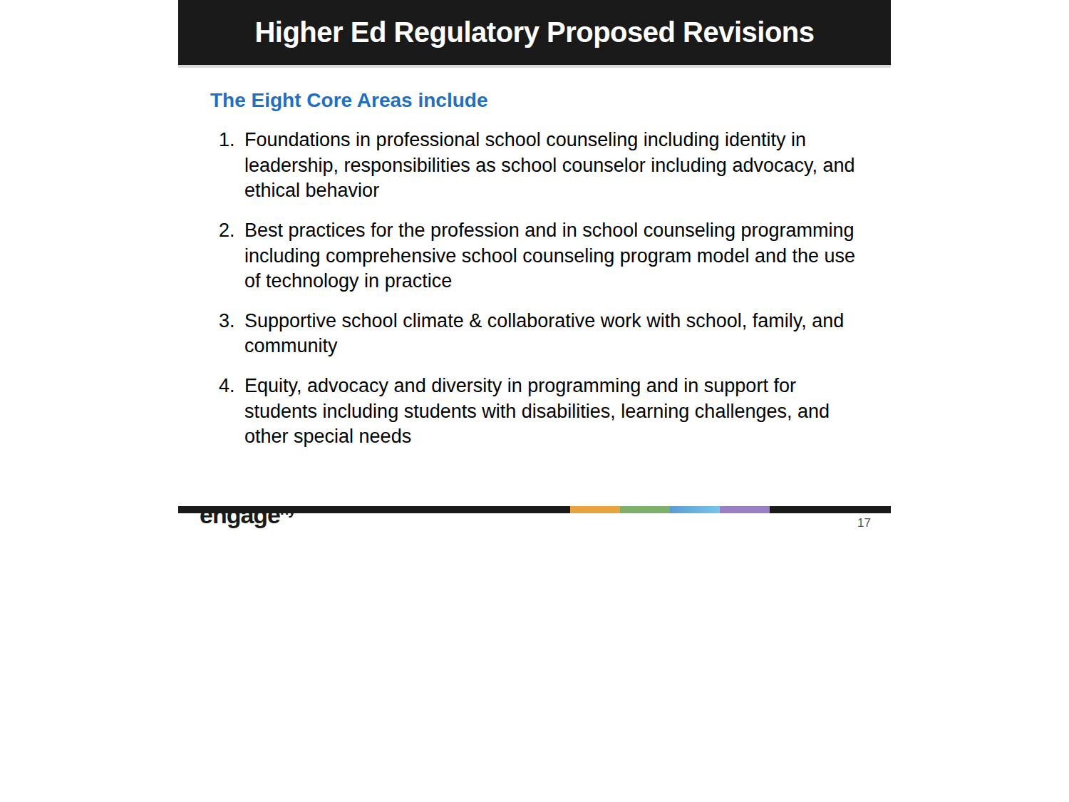Higher Ed Regulatory Proposed Revisions
The Eight Core Areas include
Foundations in professional school counseling including identity in leadership, responsibilities as school counselor including advocacy, and ethical behavior
Best practices for the profession and in school counseling programming including comprehensive school counseling program model and the use of technology in practice
Supportive school climate & collaborative work with school, family, and community
Equity, advocacy and diversity in programming and in support for students including students with disabilities, learning challenges, and other special needs
engageny
17